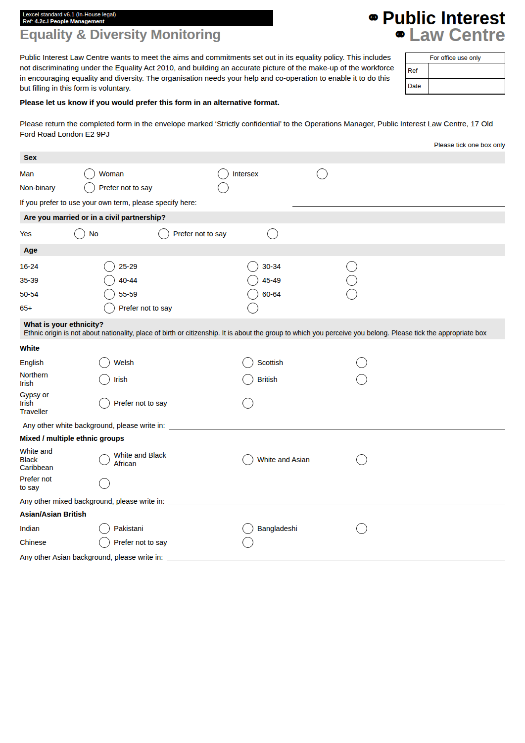Lexcel standard v6.1 (In-House legal)
Ref: 4.2c.i People Management
Equality & Diversity Monitoring
⚭Public Interest
⚭Law Centre
Public Interest Law Centre wants to meet the aims and commitments set out in its equality policy. This includes not discriminating under the Equality Act 2010, and building an accurate picture of the make-up of the workforce in encouraging equality and diversity. The organisation needs your help and co-operation to enable it to do this but filling in this form is voluntary.
Please let us know if you would prefer this form in an alternative format.
For office use only
| Ref | |
| Date | |
Please return the completed form in the envelope marked ‘Strictly confidential’ to the Operations Manager, Public Interest Law Centre, 17 Old Ford Road London E2 9PJ
Please tick one box only
Sex
Man
Woman
Intersex
Non-binary
Prefer not to say
If you prefer to use your own term, please specify here:
Are you married or in a civil partnership?
Yes
No
Prefer not to say
Age
16-24
25-29
30-34
35-39
40-44
45-49
50-54
55-59
60-64
65+
Prefer not to say
What is your ethnicity?
Ethnic origin is not about nationality, place of birth or citizenship. It is about the group to which you perceive you belong. Please tick the appropriate box
White
English
Welsh
Scottish
Northern
Irish
Irish
British
Gypsy or
Irish
Traveller
Prefer not to say
Any other white background, please write in:
Mixed / multiple ethnic groups
White and
Black
Caribbean
White and Black
African
White and Asian
Prefer not
to say
Any other mixed background, please write in:
Asian/Asian British
Indian
Pakistani
Bangladeshi
Chinese
Prefer not to say
Any other Asian background, please write in: